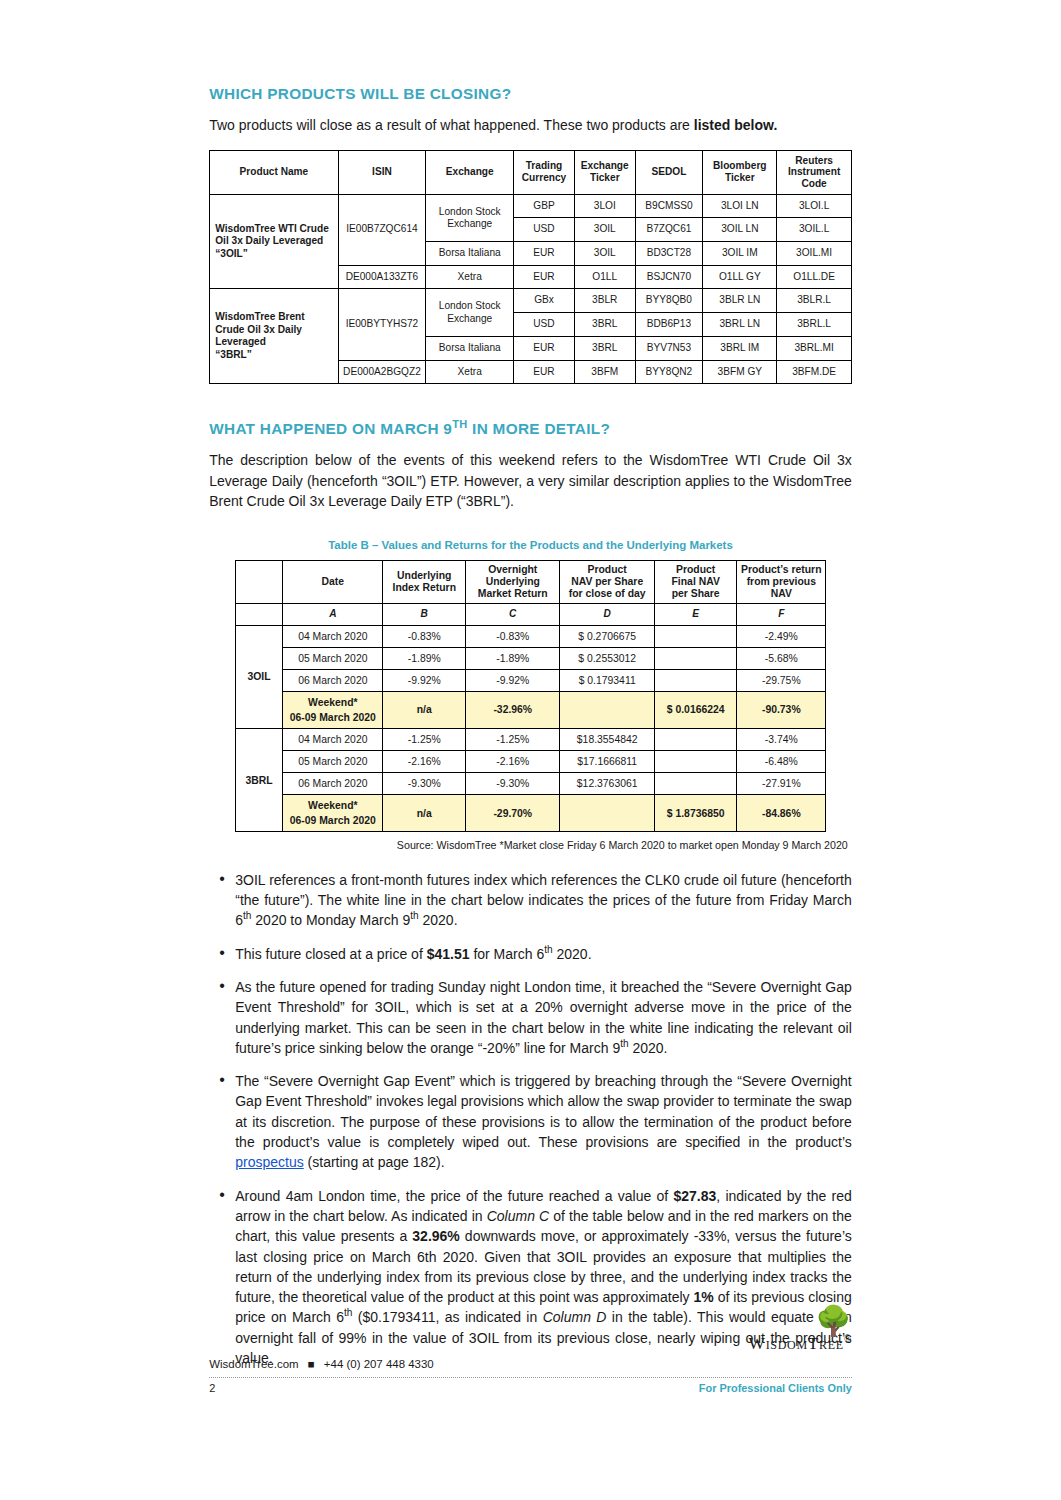Which products will be closing?
Two products will close as a result of what happened. These two products are listed below.
| Product Name | ISIN | Exchange | Trading Currency | Exchange Ticker | SEDOL | Bloomberg Ticker | Reuters Instrument Code |
| --- | --- | --- | --- | --- | --- | --- | --- |
| WisdomTree WTI Crude Oil 3x Daily Leveraged “3OIL” | IE00B7ZQC614 | London Stock Exchange | GBP | 3LOI | B9CMSS0 | 3LOI LN | 3LOI.L |
| USD | 3OIL | B7ZQC61 | 3OIL LN | 3OIL.L |
| Borsa Italiana | EUR | 3OIL | BD3CT28 | 3OIL IM | 3OIL.MI |
| DE000A133ZT6 | Xetra | EUR | O1LL | BSJCN70 | O1LL GY | O1LL.DE |
| WisdomTree Brent Crude Oil 3x Daily Leveraged “3BRL” | IE00BYTYHS72 | London Stock Exchange | GBx | 3BLR | BYY8QB0 | 3BLR LN | 3BLR.L |
| USD | 3BRL | BDB6P13 | 3BRL LN | 3BRL.L |
| Borsa Italiana | EUR | 3BRL | BYV7N53 | 3BRL IM | 3BRL.MI |
| DE000A2BGQZ2 | Xetra | EUR | 3BFM | BYY8QN2 | 3BFM GY | 3BFM.DE |
What happened on March 9th in more detail?
The description below of the events of this weekend refers to the WisdomTree WTI Crude Oil 3x Leverage Daily (henceforth “3OIL”) ETP. However, a very similar description applies to the WisdomTree Brent Crude Oil 3x Leverage Daily ETP (“3BRL”).
Table B – Values and Returns for the Products and the Underlying Markets
| | Date | Underlying Index Return | Overnight Underlying Market Return | Product NAV per Share for close of day | Product Final NAV per Share | Product’s return from previous NAV |
| --- | --- | --- | --- | --- | --- | --- |
| | A | B | C | D | E | F |
| 3OIL | 04 March 2020 | -0.83% | -0.83% | $ 0.2706675 | | -2.49% |
| 05 March 2020 | -1.89% | -1.89% | $ 0.2553012 | | -5.68% |
| 06 March 2020 | -9.92% | -9.92% | $ 0.1793411 | | -29.75% |
| Weekend* 06-09 March 2020 | n/a | -32.96% | | $ 0.0166224 | -90.73% |
| 3BRL | 04 March 2020 | -1.25% | -1.25% | $18.3554842 | | -3.74% |
| 05 March 2020 | -2.16% | -2.16% | $17.1666811 | | -6.48% |
| 06 March 2020 | -9.30% | -9.30% | $12.3763061 | | -27.91% |
| Weekend* 06-09 March 2020 | n/a | -29.70% | | $ 1.8736850 | -84.86% |
Source: WisdomTree *Market close Friday 6 March 2020 to market open Monday 9 March 2020
3OIL references a front-month futures index which references the CLK0 crude oil future (henceforth “the future”). The white line in the chart below indicates the prices of the future from Friday March 6th 2020 to Monday March 9th 2020.
This future closed at a price of $41.51 for March 6th 2020.
As the future opened for trading Sunday night London time, it breached the “Severe Overnight Gap Event Threshold” for 3OIL, which is set at a 20% overnight adverse move in the price of the underlying market. This can be seen in the chart below in the white line indicating the relevant oil future’s price sinking below the orange “-20%” line for March 9th 2020.
The “Severe Overnight Gap Event” which is triggered by breaching through the “Severe Overnight Gap Event Threshold” invokes legal provisions which allow the swap provider to terminate the swap at its discretion. The purpose of these provisions is to allow the termination of the product before the product’s value is completely wiped out. These provisions are specified in the product’s prospectus (starting at page 182).
Around 4am London time, the price of the future reached a value of $27.83, indicated by the red arrow in the chart below. As indicated in Column C of the table below and in the red markers on the chart, this value presents a 32.96% downwards move, or approximately -33%, versus the future’s last closing price on March 6th 2020. Given that 3OIL provides an exposure that multiplies the return of the underlying index from its previous close by three, and the underlying index tracks the future, the theoretical value of the product at this point was approximately 1% of its previous closing price on March 6th ($0.1793411, as indicated in Column D in the table). This would equate to an overnight fall of 99% in the value of 3OIL from its previous close, nearly wiping out the product’s value.
🌳
Wisdom Tree®
WisdomTree.com ■ +44 (0) 207 448 4330
2
For Professional Clients Only